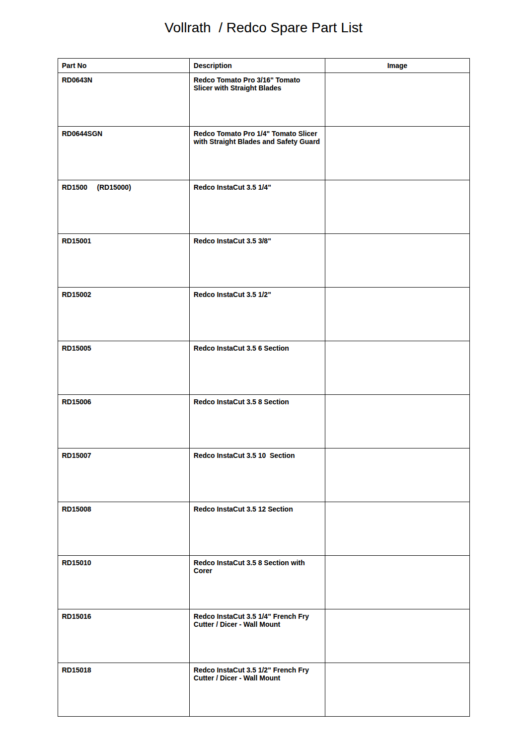Vollrath / Redco Spare Part List
| Part No | Description | Image |
| --- | --- | --- |
| RD0643N | Redco Tomato Pro 3/16" Tomato Slicer with Straight Blades | |
| RD0644SGN | Redco Tomato Pro 1/4" Tomato Slicer with Straight Blades and Safety Guard | |
| RD1500 (RD15000) | Redco InstaCut 3.5 1/4" | |
| RD15001 | Redco InstaCut 3.5 3/8" | |
| RD15002 | Redco InstaCut 3.5 1/2" | |
| RD15005 | Redco InstaCut 3.5 6 Section | |
| RD15006 | Redco InstaCut 3.5 8 Section | |
| RD15007 | Redco InstaCut 3.5 10 Section | |
| RD15008 | Redco InstaCut 3.5 12 Section | |
| RD15010 | Redco InstaCut 3.5 8 Section with Corer | |
| RD15016 | Redco InstaCut 3.5 1/4" French Fry Cutter / Dicer - Wall Mount | |
| RD15018 | Redco InstaCut 3.5 1/2" French Fry Cutter / Dicer - Wall Mount | |